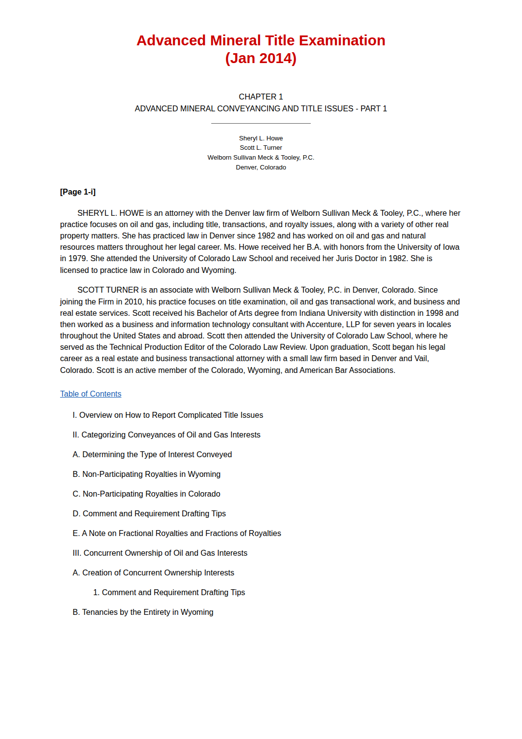Advanced Mineral Title Examination
(Jan 2014)
CHAPTER 1
ADVANCED MINERAL CONVEYANCING AND TITLE ISSUES - PART 1
Sheryl L. Howe
Scott L. Turner
Welborn Sullivan Meck & Tooley, P.C.
Denver, Colorado
[Page 1-i]
SHERYL L. HOWE is an attorney with the Denver law firm of Welborn Sullivan Meck & Tooley, P.C., where her practice focuses on oil and gas, including title, transactions, and royalty issues, along with a variety of other real property matters. She has practiced law in Denver since 1982 and has worked on oil and gas and natural resources matters throughout her legal career. Ms. Howe received her B.A. with honors from the University of Iowa in 1979. She attended the University of Colorado Law School and received her Juris Doctor in 1982. She is licensed to practice law in Colorado and Wyoming.
SCOTT TURNER is an associate with Welborn Sullivan Meck & Tooley, P.C. in Denver, Colorado. Since joining the Firm in 2010, his practice focuses on title examination, oil and gas transactional work, and business and real estate services. Scott received his Bachelor of Arts degree from Indiana University with distinction in 1998 and then worked as a business and information technology consultant with Accenture, LLP for seven years in locales throughout the United States and abroad. Scott then attended the University of Colorado Law School, where he served as the Technical Production Editor of the Colorado Law Review. Upon graduation, Scott began his legal career as a real estate and business transactional attorney with a small law firm based in Denver and Vail, Colorado. Scott is an active member of the Colorado, Wyoming, and American Bar Associations.
Table of Contents
I. Overview on How to Report Complicated Title Issues
II. Categorizing Conveyances of Oil and Gas Interests
A. Determining the Type of Interest Conveyed
B. Non-Participating Royalties in Wyoming
C. Non-Participating Royalties in Colorado
D. Comment and Requirement Drafting Tips
E. A Note on Fractional Royalties and Fractions of Royalties
III. Concurrent Ownership of Oil and Gas Interests
A. Creation of Concurrent Ownership Interests
1. Comment and Requirement Drafting Tips
B. Tenancies by the Entirety in Wyoming